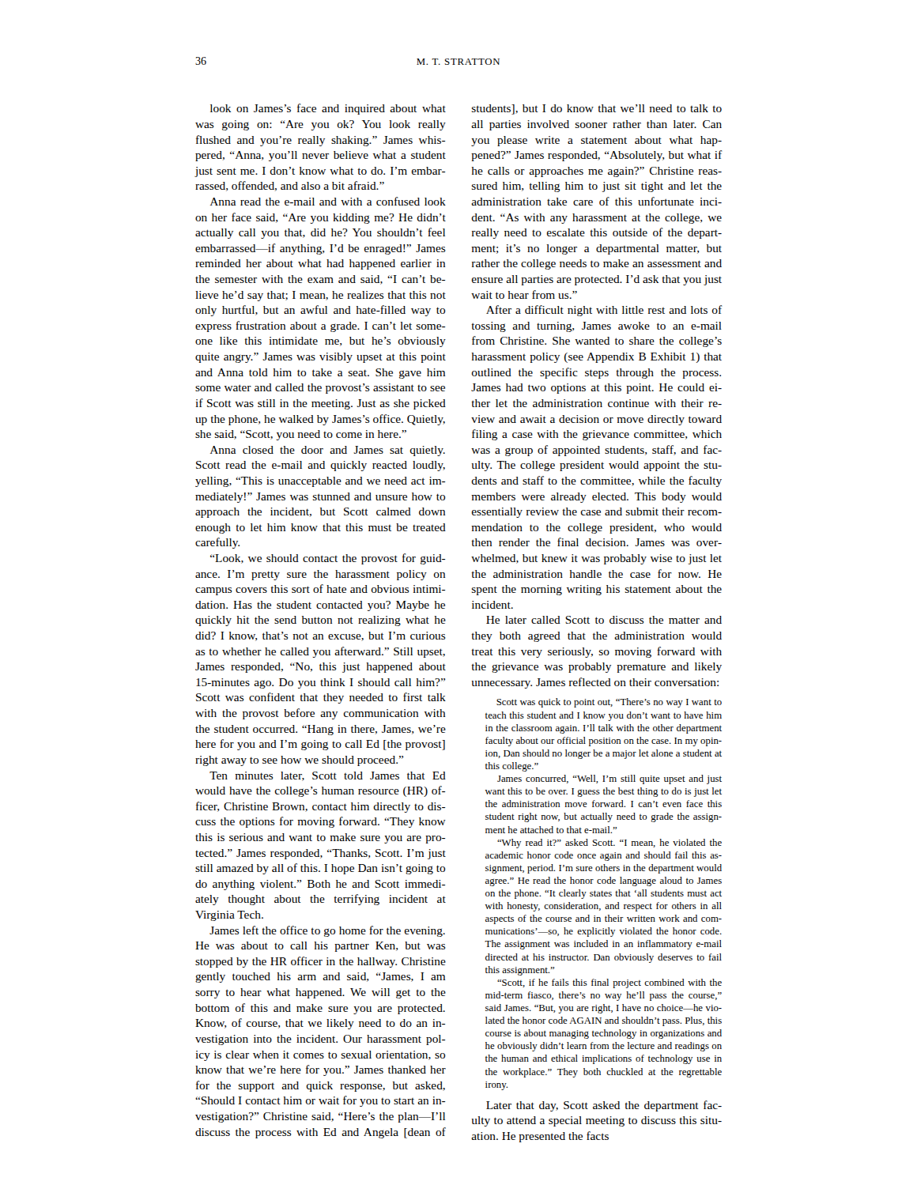36
M. T. Stratton
look on James’s face and inquired about what was going on: “Are you ok? You look really flushed and you’re really shaking.” James whispered, “Anna, you’ll never believe what a student just sent me. I don’t know what to do. I’m embarrassed, offended, and also a bit afraid.”
Anna read the e-mail and with a confused look on her face said, “Are you kidding me? He didn’t actually call you that, did he? You shouldn’t feel embarrassed—if anything, I’d be enraged!” James reminded her about what had happened earlier in the semester with the exam and said, “I can’t believe he’d say that; I mean, he realizes that this not only hurtful, but an awful and hate-filled way to express frustration about a grade. I can’t let someone like this intimidate me, but he’s obviously quite angry.” James was visibly upset at this point and Anna told him to take a seat. She gave him some water and called the provost’s assistant to see if Scott was still in the meeting. Just as she picked up the phone, he walked by James’s office. Quietly, she said, “Scott, you need to come in here.”
Anna closed the door and James sat quietly. Scott read the e-mail and quickly reacted loudly, yelling, “This is unacceptable and we need act immediately!” James was stunned and unsure how to approach the incident, but Scott calmed down enough to let him know that this must be treated carefully.
“Look, we should contact the provost for guidance. I’m pretty sure the harassment policy on campus covers this sort of hate and obvious intimidation. Has the student contacted you? Maybe he quickly hit the send button not realizing what he did? I know, that’s not an excuse, but I’m curious as to whether he called you afterward.” Still upset, James responded, “No, this just happened about 15-minutes ago. Do you think I should call him?” Scott was confident that they needed to first talk with the provost before any communication with the student occurred. “Hang in there, James, we’re here for you and I’m going to call Ed [the provost] right away to see how we should proceed.”
Ten minutes later, Scott told James that Ed would have the college’s human resource (HR) officer, Christine Brown, contact him directly to discuss the options for moving forward. “They know this is serious and want to make sure you are protected.” James responded, “Thanks, Scott. I’m just still amazed by all of this. I hope Dan isn’t going to do anything violent.” Both he and Scott immediately thought about the terrifying incident at Virginia Tech.
James left the office to go home for the evening. He was about to call his partner Ken, but was stopped by the HR officer in the hallway. Christine gently touched his arm and said, “James, I am sorry to hear what happened. We will get to the bottom of this and make sure you are protected. Know, of course, that we likely need to do an investigation into the incident. Our harassment policy is clear when it comes to sexual orientation, so know that we’re here for you.” James thanked her for the support and quick response, but asked, “Should I contact him or wait for you to start an investigation?” Christine said, “Here’s the plan—I’ll discuss the process with Ed and Angela [dean of students], but I do know that we’ll need to talk to all parties involved sooner rather than later. Can you please write a statement about what happened?” James responded, “Absolutely, but what if he calls or approaches me again?” Christine reassured him, telling him to just sit tight and let the administration take care of this unfortunate incident. “As with any harassment at the college, we really need to escalate this outside of the department; it’s no longer a departmental matter, but rather the college needs to make an assessment and ensure all parties are protected. I’d ask that you just wait to hear from us.”
After a difficult night with little rest and lots of tossing and turning, James awoke to an e-mail from Christine. She wanted to share the college’s harassment policy (see Appendix B Exhibit 1) that outlined the specific steps through the process. James had two options at this point. He could either let the administration continue with their review and await a decision or move directly toward filing a case with the grievance committee, which was a group of appointed students, staff, and faculty. The college president would appoint the students and staff to the committee, while the faculty members were already elected. This body would essentially review the case and submit their recommendation to the college president, who would then render the final decision. James was overwhelmed, but knew it was probably wise to just let the administration handle the case for now. He spent the morning writing his statement about the incident.
He later called Scott to discuss the matter and they both agreed that the administration would treat this very seriously, so moving forward with the grievance was probably premature and likely unnecessary. James reflected on their conversation:
Scott was quick to point out, “There’s no way I want to teach this student and I know you don’t want to have him in the classroom again. I’ll talk with the other department faculty about our official position on the case. In my opinion, Dan should no longer be a major let alone a student at this college.”
James concurred, “Well, I’m still quite upset and just want this to be over. I guess the best thing to do is just let the administration move forward. I can’t even face this student right now, but actually need to grade the assignment he attached to that e-mail.”
“Why read it?” asked Scott. “I mean, he violated the academic honor code once again and should fail this assignment, period. I’m sure others in the department would agree.” He read the honor code language aloud to James on the phone. “It clearly states that ‘all students must act with honesty, consideration, and respect for others in all aspects of the course and in their written work and communications’—so, he explicitly violated the honor code. The assignment was included in an inflammatory e-mail directed at his instructor. Dan obviously deserves to fail this assignment.”
“Scott, if he fails this final project combined with the mid-term fiasco, there’s no way he’ll pass the course,” said James. “But, you are right, I have no choice—he violated the honor code AGAIN and shouldn’t pass. Plus, this course is about managing technology in organizations and he obviously didn’t learn from the lecture and readings on the human and ethical implications of technology use in the workplace.” They both chuckled at the regrettable irony.
Later that day, Scott asked the department faculty to attend a special meeting to discuss this situation. He presented the facts